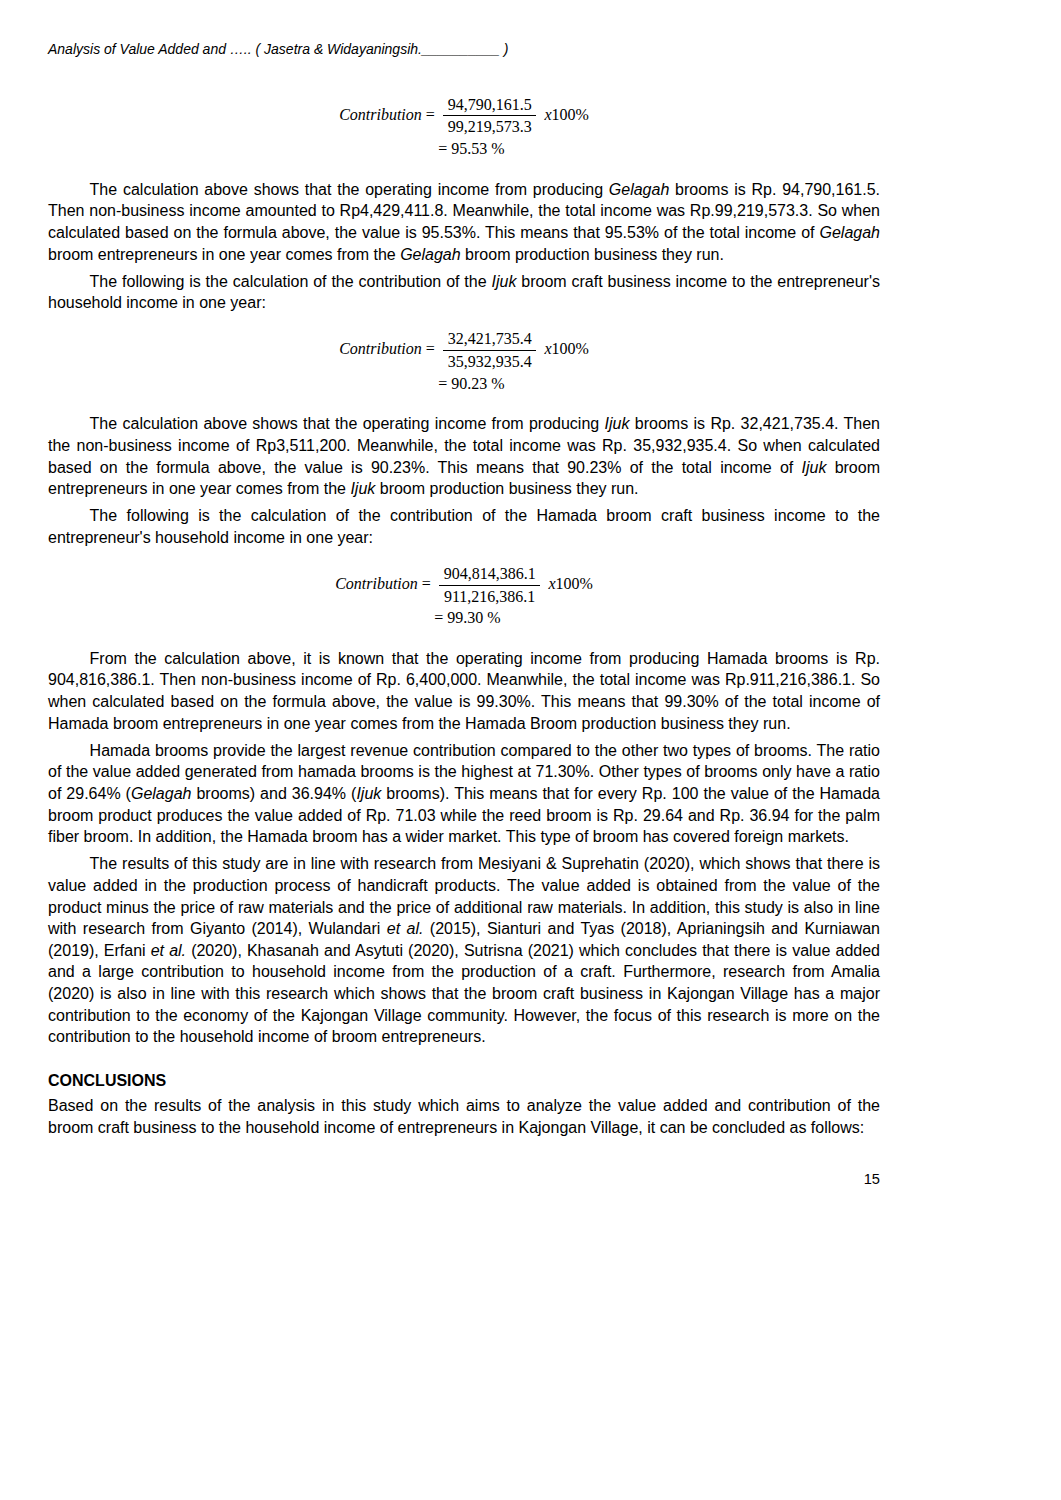Analysis of Value Added and ….. ( Jasetra & Widayaningsih.__________ )
Contribution = 94,790,161.599,219,573.3 x100%
= 95.53 %
The calculation above shows that the operating income from producing Gelagah brooms is Rp. 94,790,161.5. Then non-business income amounted to Rp4,429,411.8. Meanwhile, the total income was Rp.99,219,573.3. So when calculated based on the formula above, the value is 95.53%. This means that 95.53% of the total income of Gelagah broom entrepreneurs in one year comes from the Gelagah broom production business they run.
The following is the calculation of the contribution of the Ijuk broom craft business income to the entrepreneur's household income in one year:
Contribution = 32,421,735.435,932,935.4 x100%
= 90.23 %
The calculation above shows that the operating income from producing Ijuk brooms is Rp. 32,421,735.4. Then the non-business income of Rp3,511,200. Meanwhile, the total income was Rp. 35,932,935.4. So when calculated based on the formula above, the value is 90.23%. This means that 90.23% of the total income of Ijuk broom entrepreneurs in one year comes from the Ijuk broom production business they run.
The following is the calculation of the contribution of the Hamada broom craft business income to the entrepreneur's household income in one year:
Contribution = 904,814,386.1911,216,386.1 x100%
= 99.30 %
From the calculation above, it is known that the operating income from producing Hamada brooms is Rp. 904,816,386.1. Then non-business income of Rp. 6,400,000. Meanwhile, the total income was Rp.911,216,386.1. So when calculated based on the formula above, the value is 99.30%. This means that 99.30% of the total income of Hamada broom entrepreneurs in one year comes from the Hamada Broom production business they run.
Hamada brooms provide the largest revenue contribution compared to the other two types of brooms. The ratio of the value added generated from hamada brooms is the highest at 71.30%. Other types of brooms only have a ratio of 29.64% (Gelagah brooms) and 36.94% (Ijuk brooms). This means that for every Rp. 100 the value of the Hamada broom product produces the value added of Rp. 71.03 while the reed broom is Rp. 29.64 and Rp. 36.94 for the palm fiber broom. In addition, the Hamada broom has a wider market. This type of broom has covered foreign markets.
The results of this study are in line with research from Mesiyani & Suprehatin (2020), which shows that there is value added in the production process of handicraft products. The value added is obtained from the value of the product minus the price of raw materials and the price of additional raw materials. In addition, this study is also in line with research from Giyanto (2014), Wulandari et al. (2015), Sianturi and Tyas (2018), Aprianingsih and Kurniawan (2019), Erfani et al. (2020), Khasanah and Asytuti (2020), Sutrisna (2021) which concludes that there is value added and a large contribution to household income from the production of a craft. Furthermore, research from Amalia (2020) is also in line with this research which shows that the broom craft business in Kajongan Village has a major contribution to the economy of the Kajongan Village community. However, the focus of this research is more on the contribution to the household income of broom entrepreneurs.
CONCLUSIONS
Based on the results of the analysis in this study which aims to analyze the value added and contribution of the broom craft business to the household income of entrepreneurs in Kajongan Village, it can be concluded as follows:
15